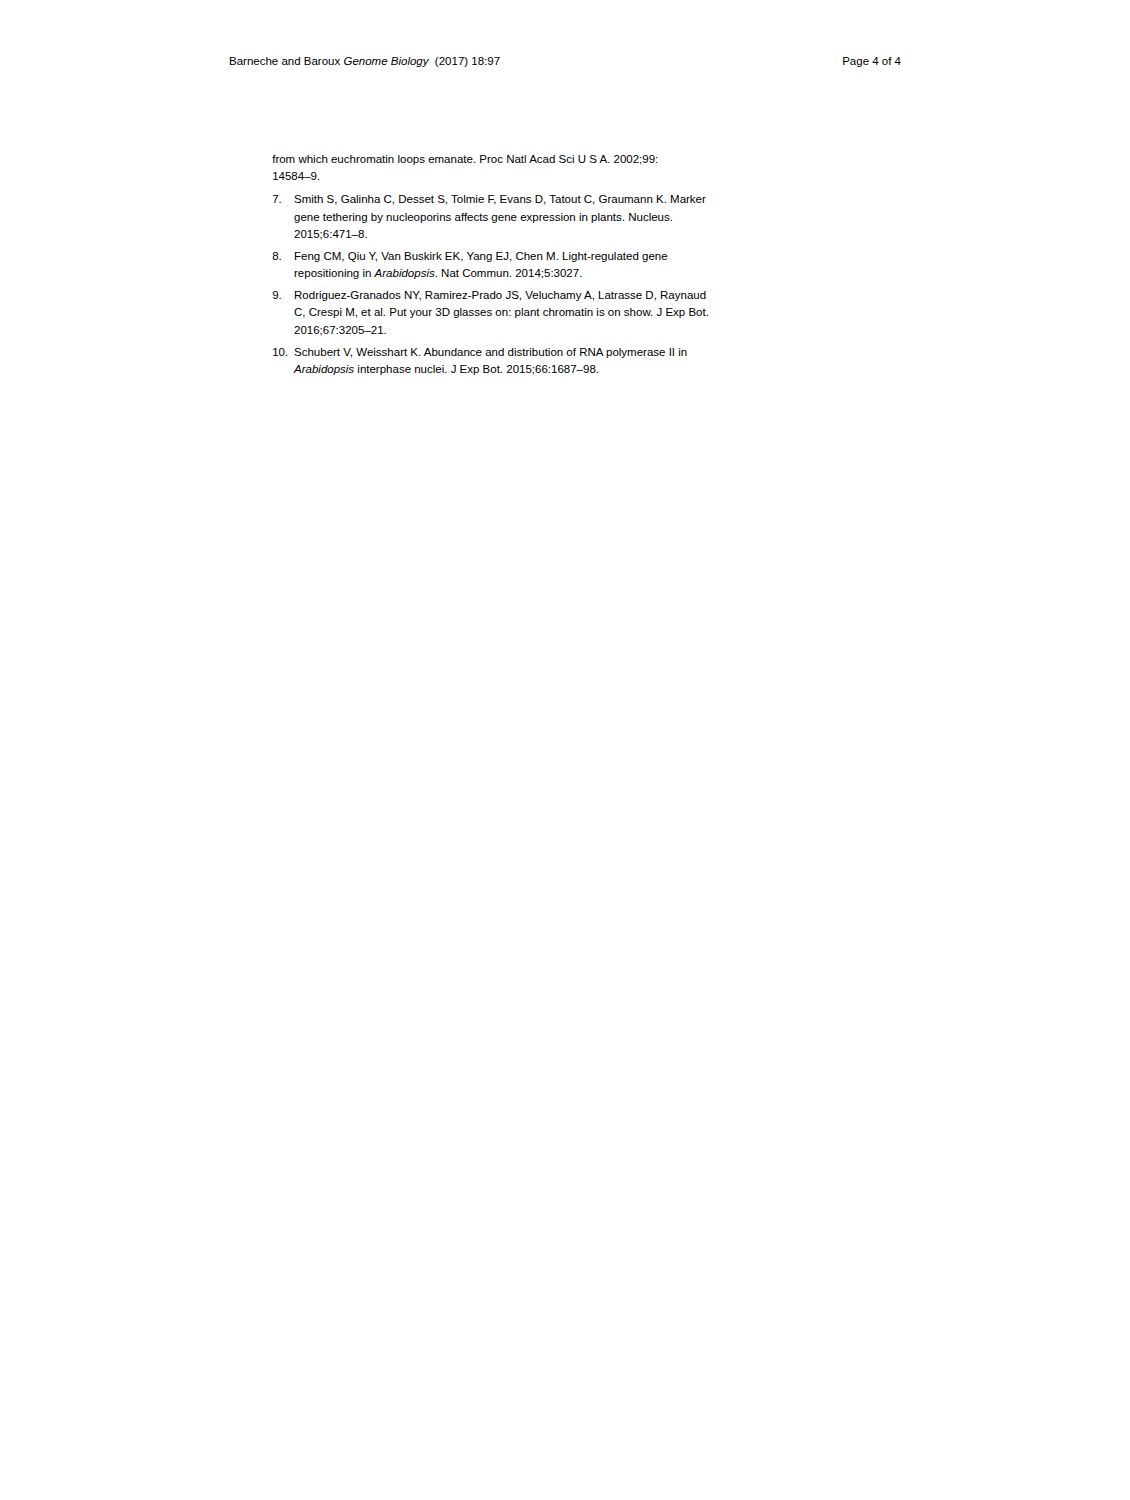Barneche and Baroux Genome Biology (2017) 18:97
Page 4 of 4
from which euchromatin loops emanate. Proc Natl Acad Sci U S A. 2002;99:
14584–9.
Smith S, Galinha C, Desset S, Tolmie F, Evans D, Tatout C, Graumann K. Marker gene tethering by nucleoporins affects gene expression in plants. Nucleus. 2015;6:471–8.
Feng CM, Qiu Y, Van Buskirk EK, Yang EJ, Chen M. Light-regulated gene repositioning in Arabidopsis. Nat Commun. 2014;5:3027.
Rodriguez-Granados NY, Ramirez-Prado JS, Veluchamy A, Latrasse D, Raynaud C, Crespi M, et al. Put your 3D glasses on: plant chromatin is on show. J Exp Bot. 2016;67:3205–21.
Schubert V, Weisshart K. Abundance and distribution of RNA polymerase II in Arabidopsis interphase nuclei. J Exp Bot. 2015;66:1687–98.